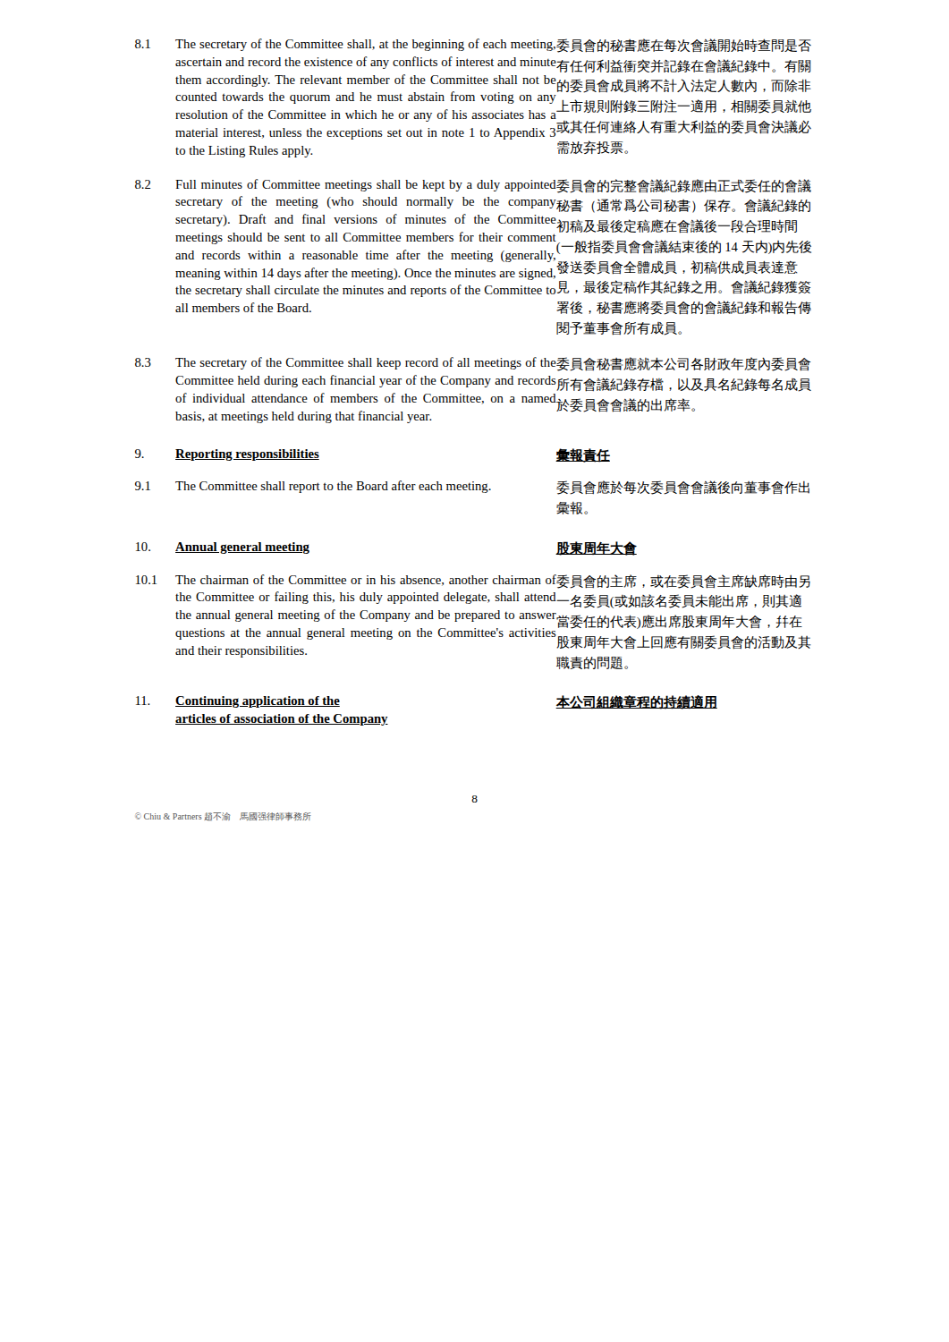| 8.1 | The secretary of the Committee shall, at the beginning of each meeting, ascertain and record the existence of any conflicts of interest and minute them accordingly. The relevant member of the Committee shall not be counted towards the quorum and he must abstain from voting on any resolution of the Committee in which he or any of his associates has a material interest, unless the exceptions set out in note 1 to Appendix 3 to the Listing Rules apply. | 委員會的秘書應在每次會議開始時查問是否有任何利益衝突并記錄在會議紀錄中。有關的委員會成員將不計入法定人數內，而除非上市規則附錄三附注一適用，相關委員就他或其任何連絡人有重大利益的委員會決議必需放弃投票。 |
| 8.2 | Full minutes of Committee meetings shall be kept by a duly appointed secretary of the meeting (who should normally be the company secretary). Draft and final versions of minutes of the Committee meetings should be sent to all Committee members for their comment and records within a reasonable time after the meeting (generally, meaning within 14 days after the meeting). Once the minutes are signed, the secretary shall circulate the minutes and reports of the Committee to all members of the Board. | 委員會的完整會議紀錄應由正式委任的會議秘書（通常爲公司秘書）保存。會議紀錄的初稿及最後定稿應在會議後一段合理時間(一般指委員會會議結束後的 14 天内)内先後發送委員會全體成員，初稿供成員表達意見，最後定稿作其紀錄之用。會議紀錄獲簽署後，秘書應將委員會的會議紀錄和報告傳閱予董事會所有成員。 |
| 8.3 | The secretary of the Committee shall keep record of all meetings of the Committee held during each financial year of the Company and records of individual attendance of members of the Committee, on a named basis, at meetings held during that financial year. | 委員會秘書應就本公司各財政年度內委員會所有會議紀錄存檔，以及具名紀錄每名成員於委員會會議的出席率。 |
| 9. | Reporting responsibilities | 彙報責任 |
| 9.1 | The Committee shall report to the Board after each meeting. | 委員會應於每次委員會會議後向董事會作出彙報。 |
| 10. | Annual general meeting | 股東周年大會 |
| 10.1 | The chairman of the Committee or in his absence, another chairman of the Committee or failing this, his duly appointed delegate, shall attend the annual general meeting of the Company and be prepared to answer questions at the annual general meeting on the Committee's activities and their responsibilities. | 委員會的主席，或在委員會主席缺席時由另一名委員(或如該名委員未能出席，則其適當委任的代表)應出席股東周年大會，幷在股東周年大會上回應有關委員會的活動及其職責的問題。 |
| 11. | Continuing application of the articles of association of the Company | 本公司組織章程的持續適用 |
8
© Chiu & Partners 趙不渝　馬國强律師事務所